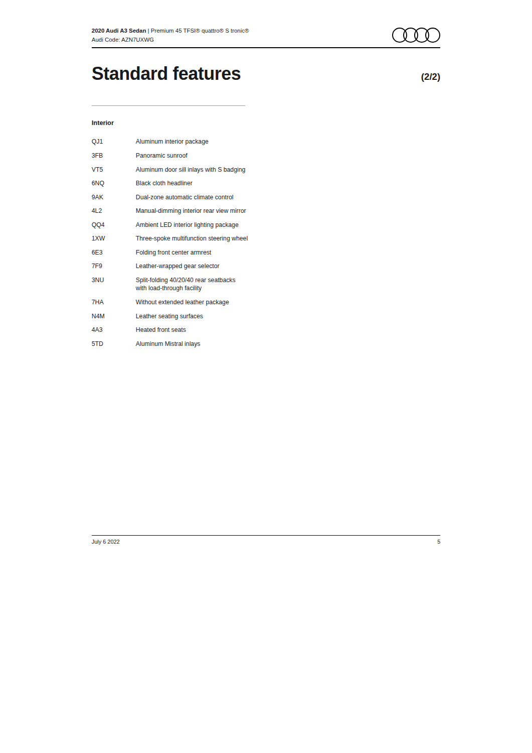2020 Audi A3 Sedan | Premium 45 TFSI® quattro® S tronic®
Audi Code: AZN7UXWG
Standard features
(2/2)
Interior
| QJ1 | Aluminum interior package |
| 3FB | Panoramic sunroof |
| VT5 | Aluminum door sill inlays with S badging |
| 6NQ | Black cloth headliner |
| 9AK | Dual-zone automatic climate control |
| 4L2 | Manual-dimming interior rear view mirror |
| QQ4 | Ambient LED interior lighting package |
| 1XW | Three-spoke multifunction steering wheel |
| 6E3 | Folding front center armrest |
| 7F9 | Leather-wrapped gear selector |
| 3NU | Split-folding 40/20/40 rear seatbacks with load-through facility |
| 7HA | Without extended leather package |
| N4M | Leather seating surfaces |
| 4A3 | Heated front seats |
| 5TD | Aluminum Mistral inlays |
July 6 2022
5